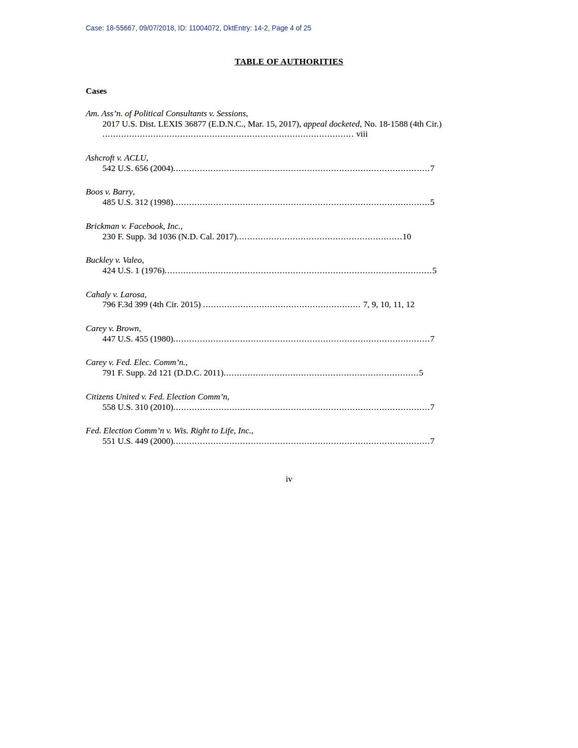Case: 18-55667, 09/07/2018, ID: 11004072, DktEntry: 14-2, Page 4 of 25
TABLE OF AUTHORITIES
Cases
Am. Ass’n. of Political Consultants v. Sessions, 2017 U.S. Dist. LEXIS 36877 (E.D.N.C., Mar. 15, 2017), appeal docketed, No. 18-1588 (4th Cir.) .............................................................................................. viii
Ashcroft v. ACLU, 542 U.S. 656 (2004)................................................................................................ 7
Boos v. Barry, 485 U.S. 312 (1998)................................................................................................ 5
Brickman v. Facebook, Inc., 230 F. Supp. 3d 1036 (N.D. Cal. 2017).............................................................. 10
Buckley v. Valeo, 424 U.S. 1 (1976).................................................................................................... 5
Cahaly v. Larosa, 796 F.3d 399 (4th Cir. 2015) ........................................................... 7, 9, 10, 11, 12
Carey v. Brown, 447 U.S. 455 (1980)................................................................................................ 7
Carey v. Fed. Elec. Comm’n., 791 F. Supp. 2d 121 (D.D.C. 2011)......................................................................... 5
Citizens United v. Fed. Election Comm’n, 558 U.S. 310 (2010)................................................................................................ 7
Fed. Election Comm’n v. Wis. Right to Life, Inc., 551 U.S. 449 (2000)................................................................................................ 7
iv